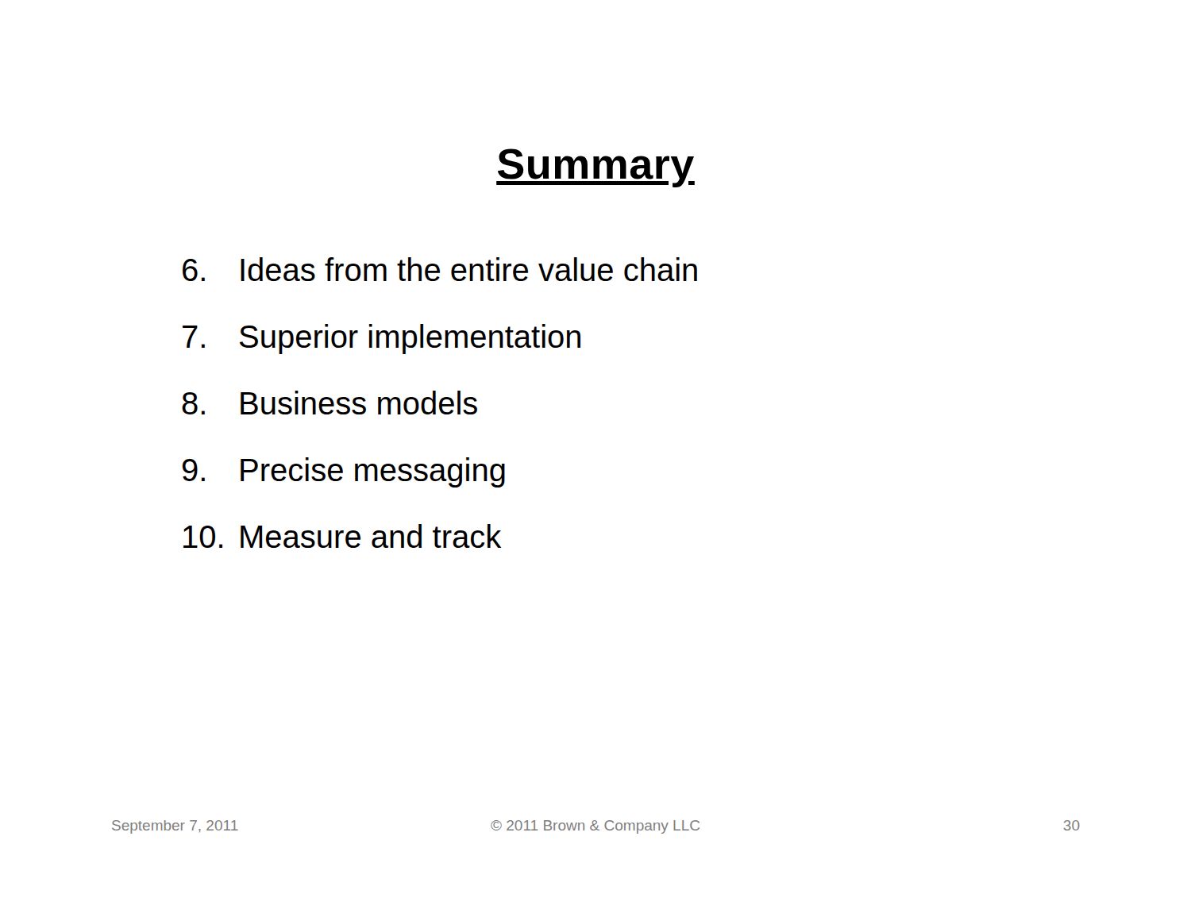Summary
6. Ideas from the entire value chain
7. Superior implementation
8. Business models
9. Precise messaging
10. Measure and track
September 7, 2011 © 2011 Brown & Company LLC 30